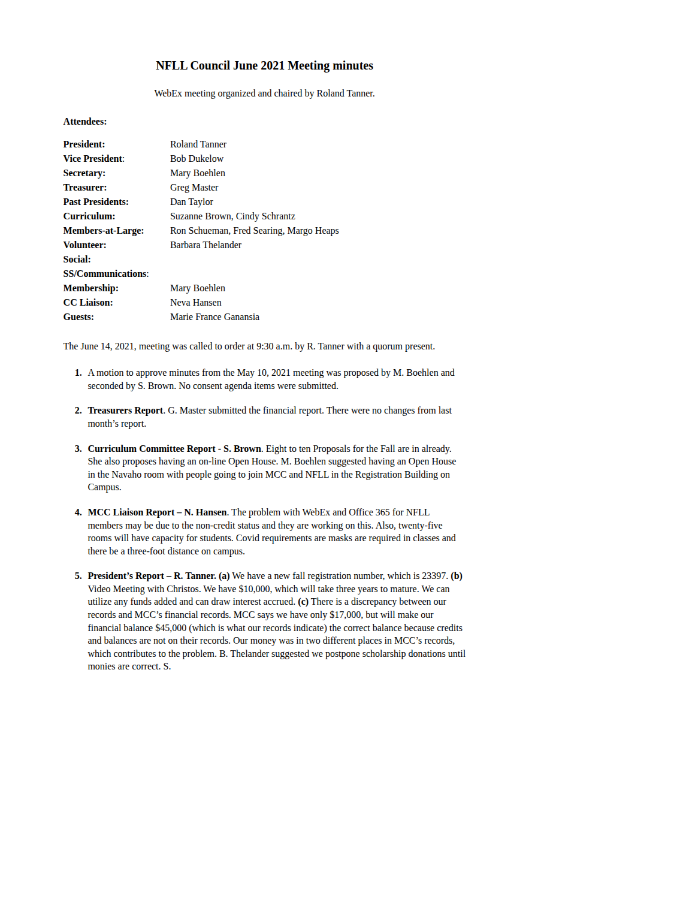NFLL Council June 2021 Meeting minutes
WebEx meeting organized and chaired by Roland Tanner.
Attendees:
| President: | Roland Tanner |
| Vice President : | Bob Dukelow |
| Secretary: | Mary Boehlen |
| Treasurer: | Greg Master |
| Past Presidents: | Dan Taylor |
| Curriculum: | Suzanne Brown, Cindy Schrantz |
| Members-at-Large: | Ron Schueman, Fred Searing, Margo Heaps |
| Volunteer: | Barbara Thelander |
| Social: | |
| SS/Communications : | |
| Membership: | Mary Boehlen |
| CC Liaison: | Neva Hansen |
| Guests: | Marie France Ganansia |
The June 14, 2021, meeting was called to order at 9:30 a.m. by R. Tanner with a quorum present.
A motion to approve minutes from the May 10, 2021 meeting was proposed by M. Boehlen and seconded by S. Brown. No consent agenda items were submitted.
Treasurers Report. G. Master submitted the financial report. There were no changes from last month’s report.
Curriculum Committee Report - S. Brown. Eight to ten Proposals for the Fall are in already. She also proposes having an on-line Open House. M. Boehlen suggested having an Open House in the Navaho room with people going to join MCC and NFLL in the Registration Building on Campus.
MCC Liaison Report – N. Hansen. The problem with WebEx and Office 365 for NFLL members may be due to the non-credit status and they are working on this. Also, twenty-five rooms will have capacity for students. Covid requirements are masks are required in classes and there be a three-foot distance on campus.
President’s Report – R. Tanner. (a) We have a new fall registration number, which is 23397. (b) Video Meeting with Christos. We have $10,000, which will take three years to mature. We can utilize any funds added and can draw interest accrued. (c) There is a discrepancy between our records and MCC’s financial records. MCC says we have only $17,000, but will make our financial balance $45,000 (which is what our records indicate) the correct balance because credits and balances are not on their records. Our money was in two different places in MCC’s records, which contributes to the problem. B. Thelander suggested we postpone scholarship donations until monies are correct. S.